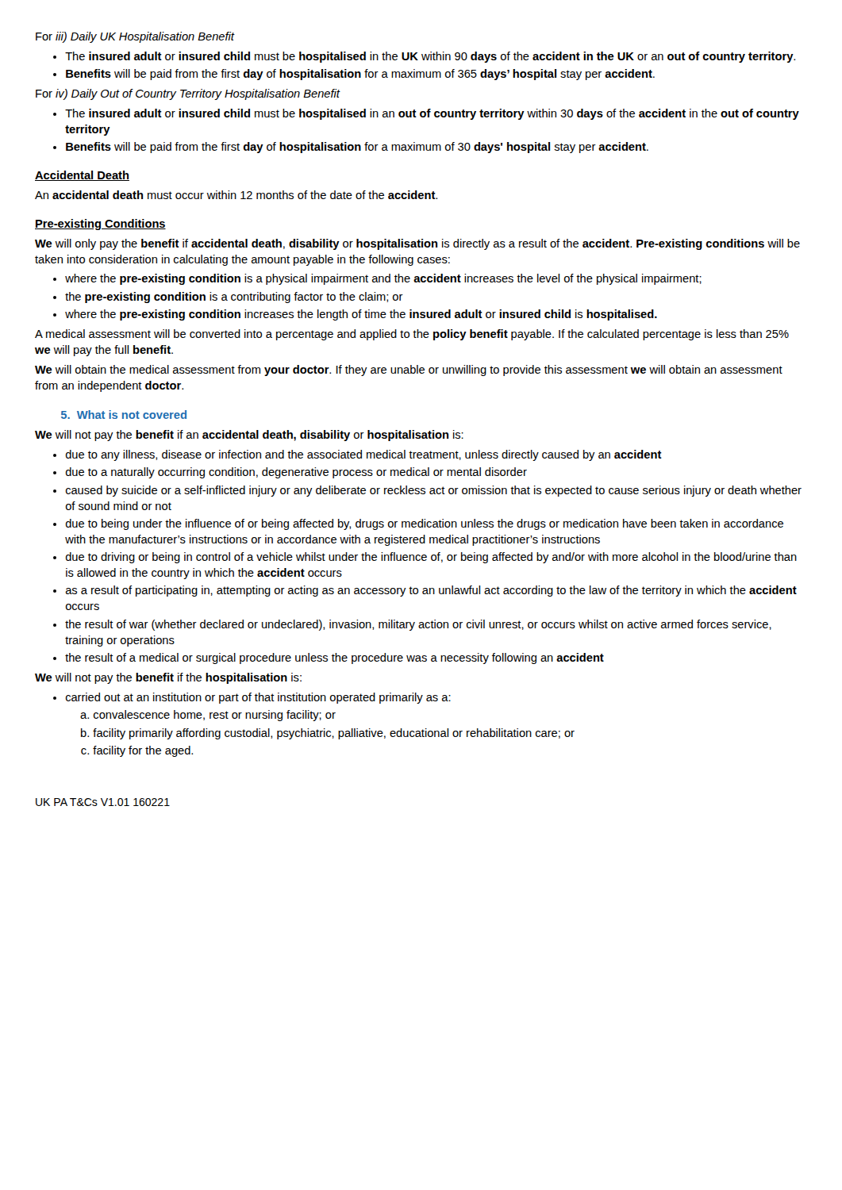For iii) Daily UK Hospitalisation Benefit
The insured adult or insured child must be hospitalised in the UK within 90 days of the accident in the UK or an out of country territory.
Benefits will be paid from the first day of hospitalisation for a maximum of 365 days’ hospital stay per accident.
For iv) Daily Out of Country Territory Hospitalisation Benefit
The insured adult or insured child must be hospitalised in an out of country territory within 30 days of the accident in the out of country territory
Benefits will be paid from the first day of hospitalisation for a maximum of 30 days' hospital stay per accident.
Accidental Death
An accidental death must occur within 12 months of the date of the accident.
Pre-existing Conditions
We will only pay the benefit if accidental death, disability or hospitalisation is directly as a result of the accident. Pre-existing conditions will be taken into consideration in calculating the amount payable in the following cases:
where the pre-existing condition is a physical impairment and the accident increases the level of the physical impairment;
the pre-existing condition is a contributing factor to the claim; or
where the pre-existing condition increases the length of time the insured adult or insured child is hospitalised.
A medical assessment will be converted into a percentage and applied to the policy benefit payable. If the calculated percentage is less than 25% we will pay the full benefit.
We will obtain the medical assessment from your doctor. If they are unable or unwilling to provide this assessment we will obtain an assessment from an independent doctor.
5. What is not covered
We will not pay the benefit if an accidental death, disability or hospitalisation is:
due to any illness, disease or infection and the associated medical treatment, unless directly caused by an accident
due to a naturally occurring condition, degenerative process or medical or mental disorder
caused by suicide or a self-inflicted injury or any deliberate or reckless act or omission that is expected to cause serious injury or death whether of sound mind or not
due to being under the influence of or being affected by, drugs or medication unless the drugs or medication have been taken in accordance with the manufacturer’s instructions or in accordance with a registered medical practitioner’s instructions
due to driving or being in control of a vehicle whilst under the influence of, or being affected by and/or with more alcohol in the blood/urine than is allowed in the country in which the accident occurs
as a result of participating in, attempting or acting as an accessory to an unlawful act according to the law of the territory in which the accident occurs
the result of war (whether declared or undeclared), invasion, military action or civil unrest, or occurs whilst on active armed forces service, training or operations
the result of a medical or surgical procedure unless the procedure was a necessity following an accident
We will not pay the benefit if the hospitalisation is:
carried out at an institution or part of that institution operated primarily as a:
convalescence home, rest or nursing facility; or
facility primarily affording custodial, psychiatric, palliative, educational or rehabilitation care; or
facility for the aged.
UK PA T&Cs V1.01 160221